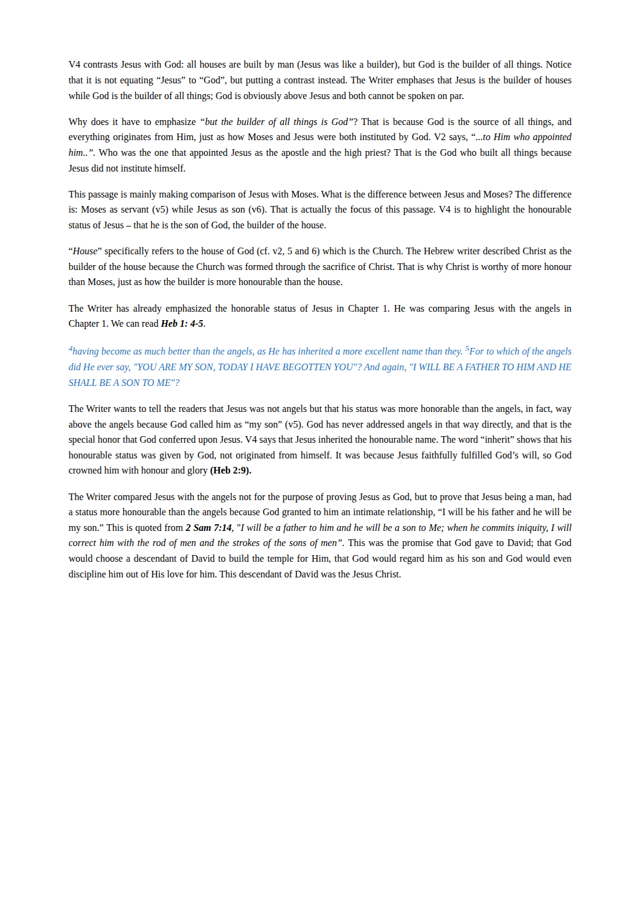V4 contrasts Jesus with God: all houses are built by man (Jesus was like a builder), but God is the builder of all things. Notice that it is not equating “Jesus” to “God”, but putting a contrast instead. The Writer emphases that Jesus is the builder of houses while God is the builder of all things; God is obviously above Jesus and both cannot be spoken on par.
Why does it have to emphasize “but the builder of all things is God”? That is because God is the source of all things, and everything originates from Him, just as how Moses and Jesus were both instituted by God. V2 says, “...to Him who appointed him..”. Who was the one that appointed Jesus as the apostle and the high priest? That is the God who built all things because Jesus did not institute himself.
This passage is mainly making comparison of Jesus with Moses. What is the difference between Jesus and Moses? The difference is: Moses as servant (v5) while Jesus as son (v6). That is actually the focus of this passage. V4 is to highlight the honourable status of Jesus – that he is the son of God, the builder of the house.
“House” specifically refers to the house of God (cf. v2, 5 and 6) which is the Church. The Hebrew writer described Christ as the builder of the house because the Church was formed through the sacrifice of Christ. That is why Christ is worthy of more honour than Moses, just as how the builder is more honourable than the house.
The Writer has already emphasized the honorable status of Jesus in Chapter 1. He was comparing Jesus with the angels in Chapter 1. We can read Heb 1: 4-5.
4having become as much better than the angels, as He has inherited a more excellent name than they. 5For to which of the angels did He ever say, "YOU ARE MY SON, TODAY I HAVE BEGOTTEN YOU"? And again, "I WILL BE A FATHER TO HIM AND HE SHALL BE A SON TO ME"?
The Writer wants to tell the readers that Jesus was not angels but that his status was more honorable than the angels, in fact, way above the angels because God called him as “my son” (v5). God has never addressed angels in that way directly, and that is the special honor that God conferred upon Jesus. V4 says that Jesus inherited the honourable name. The word “inherit” shows that his honourable status was given by God, not originated from himself. It was because Jesus faithfully fulfilled God’s will, so God crowned him with honour and glory (Heb 2:9).
The Writer compared Jesus with the angels not for the purpose of proving Jesus as God, but to prove that Jesus being a man, had a status more honourable than the angels because God granted to him an intimate relationship, “I will be his father and he will be my son.” This is quoted from 2 Sam 7:14, "I will be a father to him and he will be a son to Me; when he commits iniquity, I will correct him with the rod of men and the strokes of the sons of men”. This was the promise that God gave to David; that God would choose a descendant of David to build the temple for Him, that God would regard him as his son and God would even discipline him out of His love for him. This descendant of David was the Jesus Christ.